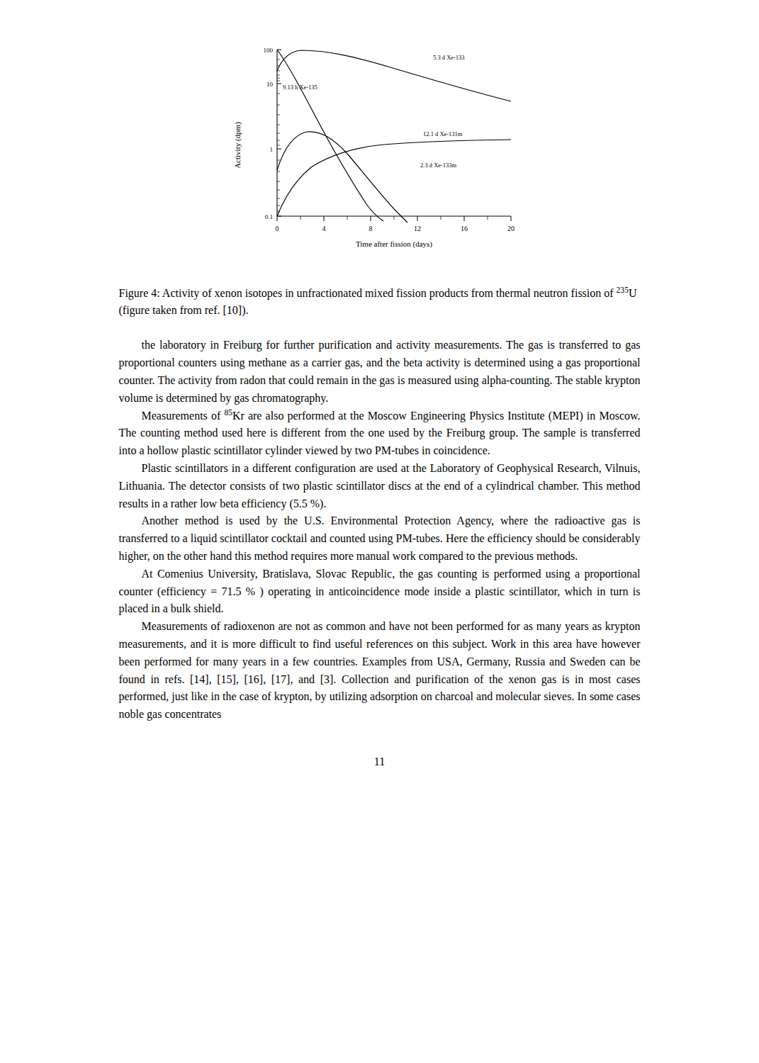Activity (dpm) 100 10 1 0.1 0 4 8 12 16 20 Time after fission (days) 5.3 d Xe-133 9.13 h Xe-135 12.1 d Xe-131m 2.3 d Xe-133m
Figure 4: Activity of xenon isotopes in unfractionated mixed fission products from thermal neutron fission of 235U (figure taken from ref. [10]).
the laboratory in Freiburg for further purification and activity measurements. The gas is transferred to gas proportional counters using methane as a carrier gas, and the beta activity is determined using a gas proportional counter. The activity from radon that could remain in the gas is measured using alpha-counting. The stable krypton volume is determined by gas chromatography.
Measurements of 85Kr are also performed at the Moscow Engineering Physics Institute (MEPI) in Moscow. The counting method used here is different from the one used by the Freiburg group. The sample is transferred into a hollow plastic scintillator cylinder viewed by two PM-tubes in coincidence.
Plastic scintillators in a different configuration are used at the Laboratory of Geophysical Research, Vilnuis, Lithuania. The detector consists of two plastic scintillator discs at the end of a cylindrical chamber. This method results in a rather low beta efficiency (5.5 %).
Another method is used by the U.S. Environmental Protection Agency, where the radioactive gas is transferred to a liquid scintillator cocktail and counted using PM-tubes. Here the efficiency should be considerably higher, on the other hand this method requires more manual work compared to the previous methods.
At Comenius University, Bratislava, Slovac Republic, the gas counting is performed using a proportional counter (efficiency = 71.5 % ) operating in anticoincidence mode inside a plastic scintillator, which in turn is placed in a bulk shield.
Measurements of radioxenon are not as common and have not been performed for as many years as krypton measurements, and it is more difficult to find useful references on this subject. Work in this area have however been performed for many years in a few countries. Examples from USA, Germany, Russia and Sweden can be found in refs. [14], [15], [16], [17], and [3]. Collection and purification of the xenon gas is in most cases performed, just like in the case of krypton, by utilizing adsorption on charcoal and molecular sieves. In some cases noble gas concentrates
11